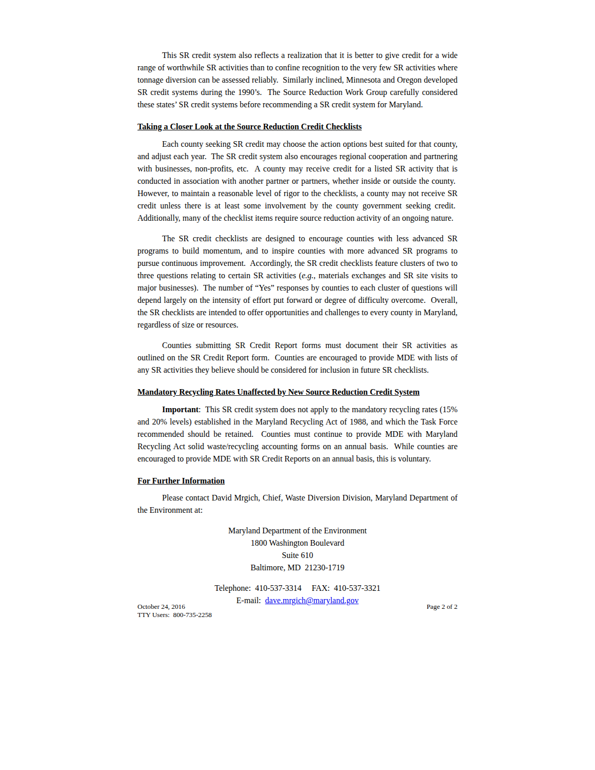This SR credit system also reflects a realization that it is better to give credit for a wide range of worthwhile SR activities than to confine recognition to the very few SR activities where tonnage diversion can be assessed reliably. Similarly inclined, Minnesota and Oregon developed SR credit systems during the 1990’s. The Source Reduction Work Group carefully considered these states’ SR credit systems before recommending a SR credit system for Maryland.
Taking a Closer Look at the Source Reduction Credit Checklists
Each county seeking SR credit may choose the action options best suited for that county, and adjust each year. The SR credit system also encourages regional cooperation and partnering with businesses, non-profits, etc. A county may receive credit for a listed SR activity that is conducted in association with another partner or partners, whether inside or outside the county. However, to maintain a reasonable level of rigor to the checklists, a county may not receive SR credit unless there is at least some involvement by the county government seeking credit. Additionally, many of the checklist items require source reduction activity of an ongoing nature.
The SR credit checklists are designed to encourage counties with less advanced SR programs to build momentum, and to inspire counties with more advanced SR programs to pursue continuous improvement. Accordingly, the SR credit checklists feature clusters of two to three questions relating to certain SR activities (e.g., materials exchanges and SR site visits to major businesses). The number of “Yes” responses by counties to each cluster of questions will depend largely on the intensity of effort put forward or degree of difficulty overcome. Overall, the SR checklists are intended to offer opportunities and challenges to every county in Maryland, regardless of size or resources.
Counties submitting SR Credit Report forms must document their SR activities as outlined on the SR Credit Report form. Counties are encouraged to provide MDE with lists of any SR activities they believe should be considered for inclusion in future SR checklists.
Mandatory Recycling Rates Unaffected by New Source Reduction Credit System
Important: This SR credit system does not apply to the mandatory recycling rates (15% and 20% levels) established in the Maryland Recycling Act of 1988, and which the Task Force recommended should be retained. Counties must continue to provide MDE with Maryland Recycling Act solid waste/recycling accounting forms on an annual basis. While counties are encouraged to provide MDE with SR Credit Reports on an annual basis, this is voluntary.
For Further Information
Please contact David Mrgich, Chief, Waste Diversion Division, Maryland Department of the Environment at:
Maryland Department of the Environment
1800 Washington Boulevard
Suite 610
Baltimore, MD 21230-1719
Telephone: 410-537-3314 FAX: 410-537-3321
E-mail: dave.mrgich@maryland.gov
October 24, 2016
TTY Users: 800-735-2258
Page 2 of 2